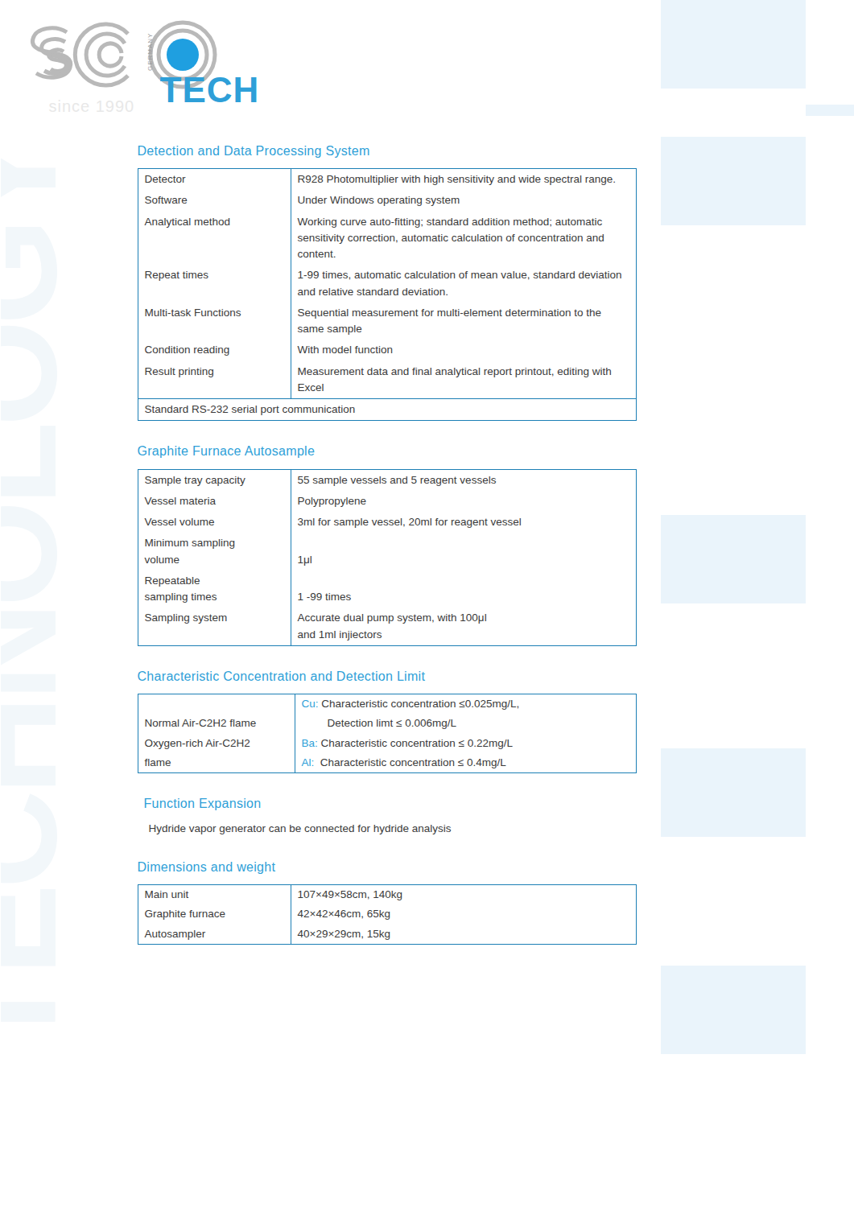TECHNOLOGY
GERMANY
TECH
since 1990
Detection and Data Processing System
| Detector | R928 Photomultiplier with high sensitivity and wide spectral range. |
| Software | Under Windows operating system |
| Analytical method | Working curve auto-fitting; standard addition method; automatic sensitivity correction, automatic calculation of concentration and content. |
| Repeat times | 1-99 times, automatic calculation of mean value, standard deviation and relative standard deviation. |
| Multi-task Functions | Sequential measurement for multi-element determination to the same sample |
| Condition reading | With model function |
| Result printing | Measurement data and final analytical report printout, editing with Excel |
| Standard RS-232 serial port communication |
Graphite Furnace Autosample
| Sample tray capacity | 55 sample vessels and 5 reagent vessels |
| Vessel materia | Polypropylene |
| Vessel volume | 3ml for sample vessel, 20ml for reagent vessel |
| Minimum sampling volume | 1μl |
| Repeatable sampling times | 1 -99 times |
| Sampling system | Accurate dual pump system, with 100μl and 1ml injiectors |
Characteristic Concentration and Detection Limit
| | Cu: Characteristic concentration ≤0.025mg/L, |
| Normal Air-C2H2 flame | Detection limt ≤ 0.006mg/L |
| Oxygen-rich Air-C2H2 | Ba: Characteristic concentration ≤ 0.22mg/L |
| flame | Al: Characteristic concentration ≤ 0.4mg/L |
Function Expansion
Hydride vapor generator can be connected for hydride analysis
Dimensions and weight
| Main unit | 107×49×58cm, 140kg |
| Graphite furnace | 42×42×46cm, 65kg |
| Autosampler | 40×29×29cm, 15kg |